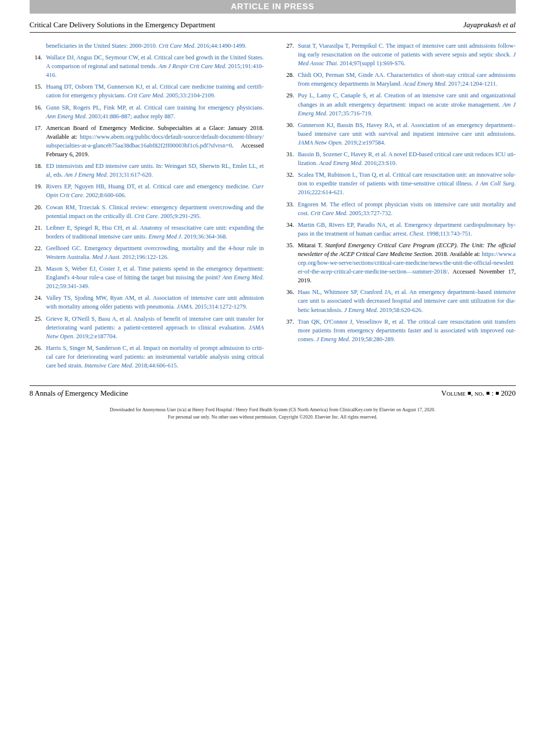ARTICLE IN PRESS
Critical Care Delivery Solutions in the Emergency Department Jayaprakash et al
beneficiaries in the United States: 2000-2010. Crit Care Med. 2016;44:1490-1499.
14. Wallace DJ, Angus DC, Seymour CW, et al. Critical care bed growth in the United States. A comparison of regional and national trends. Am J Respir Crit Care Med. 2015;191:410-416.
15. Huang DT, Osborn TM, Gunnerson KJ, et al. Critical care medicine training and certification for emergency physicians. Crit Care Med. 2005;33:2104-2109.
16. Gunn SR, Rogers PL, Fink MP, et al. Critical care training for emergency physicians. Ann Emerg Med. 2003;41:886-887; author reply 887.
17. American Board of Emergency Medicine. Subspecialties at a Glace: January 2018. Available at: https://www.abem.org/public/docs/default-source/default-document-library/subspecialties-at-a-glanceb75aa38dbac16abf82f2ff00003bf1c6.pdf?sfvrsn=0. Accessed February 6, 2019.
18. ED intensivists and ED intensive care units. In: Weingart SD, Sherwin RL, Emlet LL, et al, eds. Am J Emerg Med. 2013;31:617-620.
19. Rivers EP, Nguyen HB, Huang DT, et al. Critical care and emergency medicine. Curr Opin Crit Care. 2002;8:600-606.
20. Cowan RM, Trzeciak S. Clinical review: emergency department overcrowding and the potential impact on the critically ill. Crit Care. 2005;9:291-295.
21. Leibner E, Spiegel R, Hsu CH, et al. Anatomy of resuscitative care unit: expanding the borders of traditional intensive care units. Emerg Med J. 2019;36:364-368.
22. Geelhoed GC. Emergency department overcrowding, mortality and the 4-hour rule in Western Australia. Med J Aust. 2012;196:122-126.
23. Mason S, Weber EJ, Coster J, et al. Time patients spend in the emergency department: England's 4-hour rule-a case of hitting the target but missing the point? Ann Emerg Med. 2012;59:341-349.
24. Valley TS, Sjoding MW, Ryan AM, et al. Association of intensive care unit admission with mortality among older patients with pneumonia. JAMA. 2015;314:1272-1279.
25. Grieve R, O'Neill S, Basu A, et al. Analysis of benefit of intensive care unit transfer for deteriorating ward patients: a patient-centered approach to clinical evaluation. JAMA Netw Open. 2019;2:e187704.
26. Harris S, Singer M, Sanderson C, et al. Impact on mortality of prompt admission to critical care for deteriorating ward patients: an instrumental variable analysis using critical care bed strain. Intensive Care Med. 2018;44:606-615.
27. Surat T, Viarasilpa T, Permpikul C. The impact of intensive care unit admissions following early resuscitation on the outcome of patients with severe sepsis and septic shock. J Med Assoc Thai. 2014;97(suppl 1):S69-S76.
28. Chidi OO, Perman SM, Ginde AA. Characteristics of short-stay critical care admissions from emergency departments in Maryland. Acad Emerg Med. 2017;24:1204-1211.
29. Puy L, Lamy C, Canaple S, et al. Creation of an intensive care unit and organizational changes in an adult emergency department: impact on acute stroke management. Am J Emerg Med. 2017;35:716-719.
30. Gunnerson KJ, Bassin BS, Havey RA, et al. Association of an emergency department–based intensive care unit with survival and inpatient intensive care unit admissions. JAMA Netw Open. 2019;2:e197584.
31. Bassin B, Sozener C, Havey R, et al. A novel ED-based critical care unit reduces ICU utilization. Acad Emerg Med. 2016;23:S10.
32. Scalea TM, Rubinson L, Tran Q, et al. Critical care resuscitation unit: an innovative solution to expedite transfer of patients with time-sensitive critical illness. J Am Coll Surg. 2016;222:614-621.
33. Engoren M. The effect of prompt physician visits on intensive care unit mortality and cost. Crit Care Med. 2005;33:727-732.
34. Martin GB, Rivers EP, Paradis NA, et al. Emergency department cardiopulmonary bypass in the treatment of human cardiac arrest. Chest. 1998;113:743-751.
35. Mitarai T. Stanford Emergency Critical Care Program (ECCP). The Unit: The official newsletter of the ACEP Critical Care Medicine Section. 2018. Available at: https://www.acep.org/how-we-serve/sections/critical-care-medicine/news/the-unit-the-official-newsletter-of-the-acep-critical-care-medicine-section—summer-2018/. Accessed November 17, 2019.
36. Haas NL, Whitmore SP, Cranford JA, et al. An emergency department–based intensive care unit is associated with decreased hospital and intensive care unit utilization for diabetic ketoacidosis. J Emerg Med. 2019;58:620-626.
37. Tran QK, O'Connor J, Vesselinov R, et al. The critical care resuscitation unit transfers more patients from emergency departments faster and is associated with improved outcomes. J Emerg Med. 2019;58:280-289.
8 Annals of Emergency Medicine
Volume ■, no. ■ : ■ 2020
Downloaded for Anonymous User (n/a) at Henry Ford Hospital / Henry Ford Health System (CS North America) from ClinicalKey.com by Elsevier on August 17, 2020.
For personal use only. No other uses without permission. Copyright ©2020. Elsevier Inc. All rights reserved.